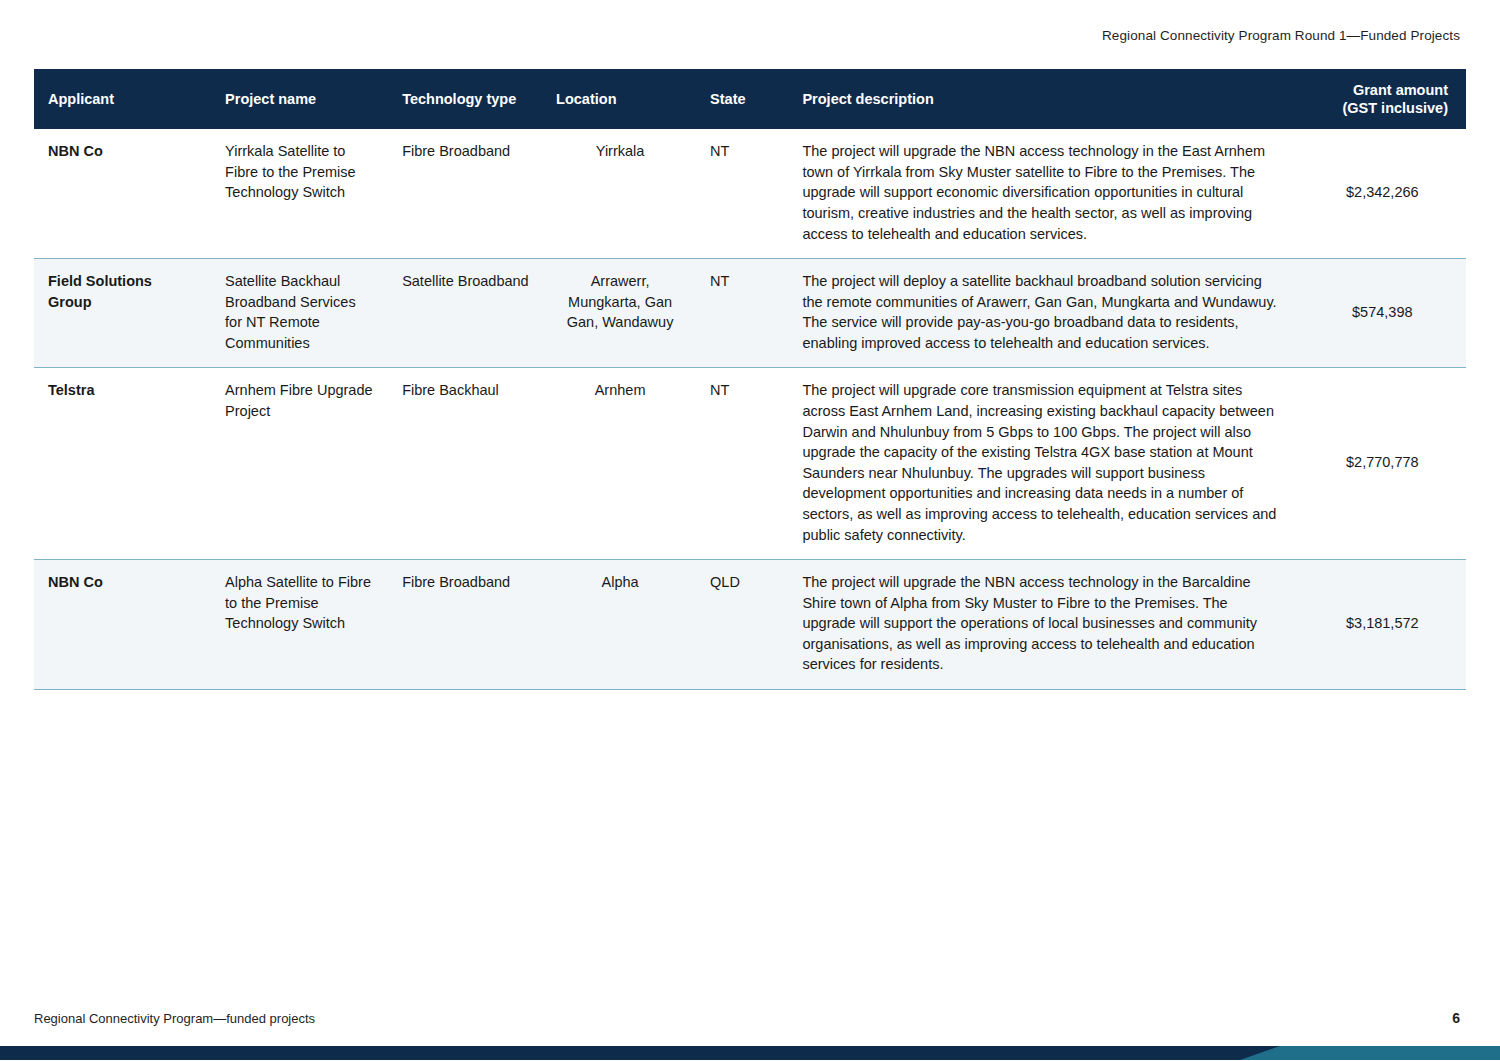Regional Connectivity Program Round 1—Funded Projects
| Applicant | Project name | Technology type | Location | State | Project description | Grant amount (GST inclusive) |
| --- | --- | --- | --- | --- | --- | --- |
| NBN Co | Yirrkala Satellite to Fibre to the Premise Technology Switch | Fibre Broadband | Yirrkala | NT | The project will upgrade the NBN access technology in the East Arnhem town of Yirrkala from Sky Muster satellite to Fibre to the Premises. The upgrade will support economic diversification opportunities in cultural tourism, creative industries and the health sector, as well as improving access to telehealth and education services. | $2,342,266 |
| Field Solutions Group | Satellite Backhaul Broadband Services for NT Remote Communities | Satellite Broadband | Arrawerr, Mungkarta, Gan Gan, Wandawuy | NT | The project will deploy a satellite backhaul broadband solution servicing the remote communities of Arawerr, Gan Gan, Mungkarta and Wundawuy. The service will provide pay-as-you-go broadband data to residents, enabling improved access to telehealth and education services. | $574,398 |
| Telstra | Arnhem Fibre Upgrade Project | Fibre Backhaul | Arnhem | NT | The project will upgrade core transmission equipment at Telstra sites across East Arnhem Land, increasing existing backhaul capacity between Darwin and Nhulunbuy from 5 Gbps to 100 Gbps. The project will also upgrade the capacity of the existing Telstra 4GX base station at Mount Saunders near Nhulunbuy. The upgrades will support business development opportunities and increasing data needs in a number of sectors, as well as improving access to telehealth, education services and public safety connectivity. | $2,770,778 |
| NBN Co | Alpha Satellite to Fibre to the Premise Technology Switch | Fibre Broadband | Alpha | QLD | The project will upgrade the NBN access technology in the Barcaldine Shire town of Alpha from Sky Muster to Fibre to the Premises. The upgrade will support the operations of local businesses and community organisations, as well as improving access to telehealth and education services for residents. | $3,181,572 |
Regional Connectivity Program—funded projects
6